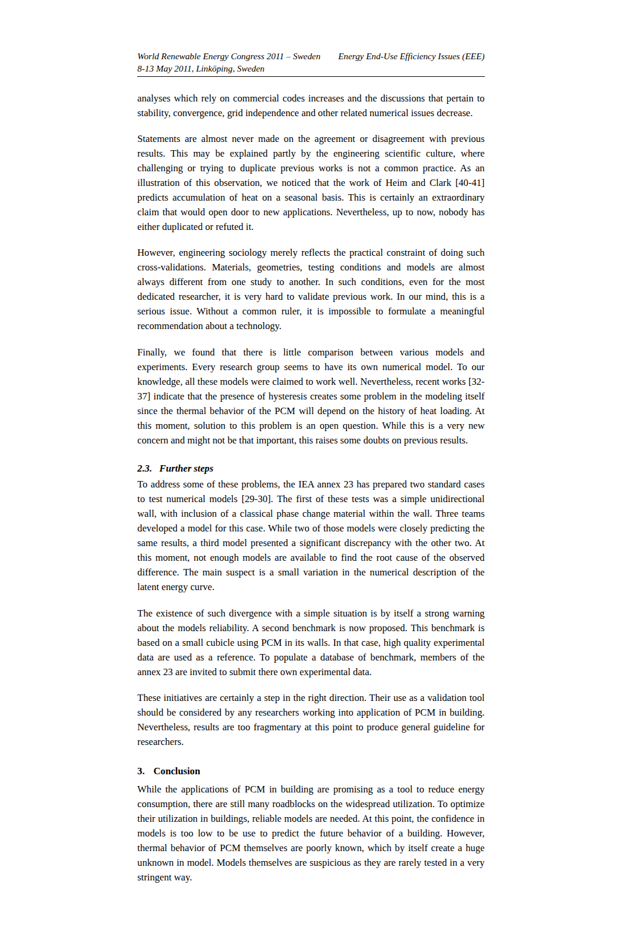World Renewable Energy Congress 2011 – Sweden Energy End-Use Efficiency Issues (EEE)
8-13 May 2011, Linköping, Sweden
analyses which rely on commercial codes increases and the discussions that pertain to stability, convergence, grid independence and other related numerical issues decrease.
Statements are almost never made on the agreement or disagreement with previous results. This may be explained partly by the engineering scientific culture, where challenging or trying to duplicate previous works is not a common practice. As an illustration of this observation, we noticed that the work of Heim and Clark [40-41] predicts accumulation of heat on a seasonal basis. This is certainly an extraordinary claim that would open door to new applications. Nevertheless, up to now, nobody has either duplicated or refuted it.
However, engineering sociology merely reflects the practical constraint of doing such cross-validations. Materials, geometries, testing conditions and models are almost always different from one study to another. In such conditions, even for the most dedicated researcher, it is very hard to validate previous work. In our mind, this is a serious issue. Without a common ruler, it is impossible to formulate a meaningful recommendation about a technology.
Finally, we found that there is little comparison between various models and experiments. Every research group seems to have its own numerical model. To our knowledge, all these models were claimed to work well. Nevertheless, recent works [32-37] indicate that the presence of hysteresis creates some problem in the modeling itself since the thermal behavior of the PCM will depend on the history of heat loading. At this moment, solution to this problem is an open question. While this is a very new concern and might not be that important, this raises some doubts on previous results.
2.3. Further steps
To address some of these problems, the IEA annex 23 has prepared two standard cases to test numerical models [29-30]. The first of these tests was a simple unidirectional wall, with inclusion of a classical phase change material within the wall. Three teams developed a model for this case. While two of those models were closely predicting the same results, a third model presented a significant discrepancy with the other two. At this moment, not enough models are available to find the root cause of the observed difference. The main suspect is a small variation in the numerical description of the latent energy curve.
The existence of such divergence with a simple situation is by itself a strong warning about the models reliability. A second benchmark is now proposed. This benchmark is based on a small cubicle using PCM in its walls. In that case, high quality experimental data are used as a reference. To populate a database of benchmark, members of the annex 23 are invited to submit there own experimental data.
These initiatives are certainly a step in the right direction. Their use as a validation tool should be considered by any researchers working into application of PCM in building. Nevertheless, results are too fragmentary at this point to produce general guideline for researchers.
3. Conclusion
While the applications of PCM in building are promising as a tool to reduce energy consumption, there are still many roadblocks on the widespread utilization. To optimize their utilization in buildings, reliable models are needed. At this point, the confidence in models is too low to be use to predict the future behavior of a building. However, thermal behavior of PCM themselves are poorly known, which by itself create a huge unknown in model. Models themselves are suspicious as they are rarely tested in a very stringent way.